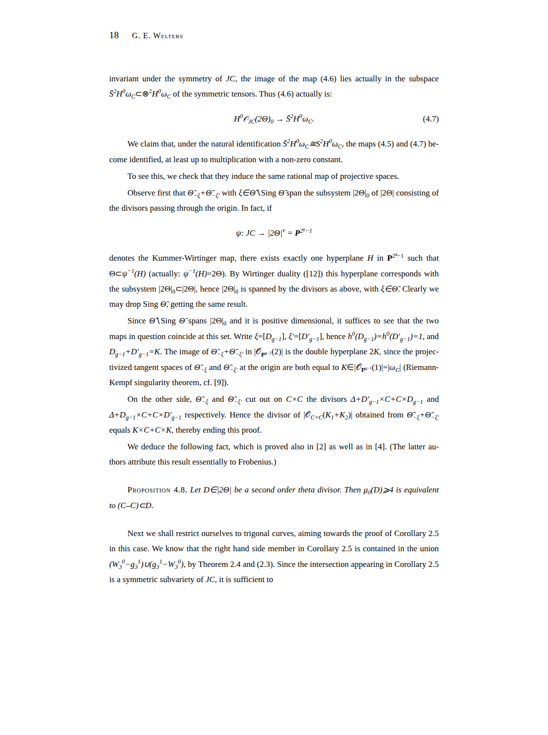18 G. E. Welters
invariant under the symmetry of JC, the image of the map (4.6) lies actually in the subspace S̄2H0ωC⊂⊗2H0ωC of the symmetric tensors. Thus (4.6) actually is:
H0𝒪JC(2Θ)0 → S̄2H0ωC. (4.7)
We claim that, under the natural identification S̄2H0ωC≅S2H0ωC, the maps (4.5) and (4.7) become identified, at least up to multiplication with a non-zero constant.
To see this, we check that they induce the same rational map of projective spaces.
Observe first that Θ̃−ξ+Θ̃−ξ′ with ξ∈Θ̃∖Sing Θ̃ span the subsystem |2Θ|0 of |2Θ| consisting of the divisors passing through the origin. In fact, if
ψ: JC → |2Θ|v = P2g−1
denotes the Kummer-Wirtinger map, there exists exactly one hyperplane H in P2g−1 such that Θ⊂ψ−1(H) (actually: ψ−1(H)=2Θ). By Wirtinger duality ([12]) this hyperplane corresponds with the subsystem |2Θ|0⊂|2Θ|, hence |2Θ|0 is spanned by the divisors as above, with ξ∈Θ̃. Clearly we may drop Sing Θ̃, getting the same result.
Since Θ̃∖Sing Θ̃ spans |2Θ|0 and it is positive dimensional, it suffices to see that the two maps in question coincide at this set. Write ξ=[Dg−1], ξ′=[D′g−1], hence h0(Dg−1)=h0(D′g−1)=1, and Dg−1+D′g−1=K. The image of Θ̃−ξ+Θ̃−ξ′ in |𝒪Pg−1(2)| is the double hyperplane 2K, since the projectivized tangent spaces of Θ̃−ξ and Θ̃−ξ′ at the origin are both equal to K∈|𝒪Pg−1(1)|=|ωC| (Riemann-Kempf singularity theorem, cf. [9]).
On the other side, Θ̃−ξ and Θ̃−ξ′ cut out on C×C the divisors Δ+D′g−1×C+C×Dg−1 and Δ+Dg−1×C+C×D′g−1 respectively. Hence the divisor of |𝒪C×C(K1+K2)| obtained from Θ̃−ξ+Θ̃−ξ′ equals K×C+C×K, thereby ending this proof.
We deduce the following fact, which is proved also in [2] as well as in [4]. (The latter authors attribute this result essentially to Frobenius.)
Proposition 4.8. Let D∈|2Θ| be a second order theta divisor. Then μ0(D)⩾4 is equivalent to (C–C)⊂D.
Next we shall restrict ourselves to trigonal curves, aiming towards the proof of Corollary 2.5 in this case. We know that the right hand side member in Corollary 2.5 is contained in the union (W30−g31)∪(g31−W30), by Theorem 2.4 and (2.3). Since the intersection appearing in Corollary 2.5 is a symmetric subvariety of JC, it is sufficient to